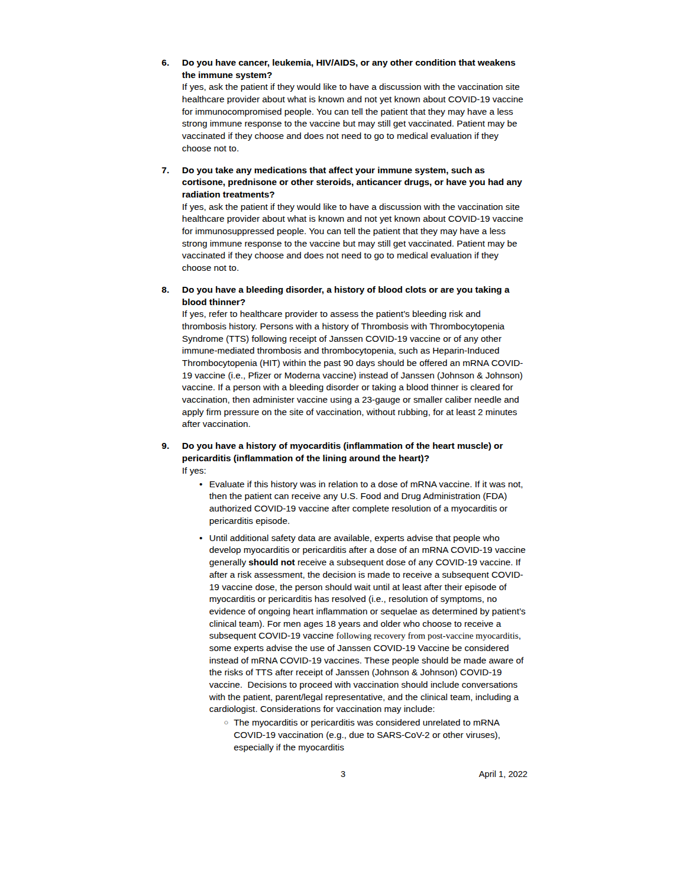6. Do you have cancer, leukemia, HIV/AIDS, or any other condition that weakens the immune system? If yes, ask the patient if they would like to have a discussion with the vaccination site healthcare provider about what is known and not yet known about COVID-19 vaccine for immunocompromised people. You can tell the patient that they may have a less strong immune response to the vaccine but may still get vaccinated. Patient may be vaccinated if they choose and does not need to go to medical evaluation if they choose not to.
7. Do you take any medications that affect your immune system, such as cortisone, prednisone or other steroids, anticancer drugs, or have you had any radiation treatments? If yes, ask the patient if they would like to have a discussion with the vaccination site healthcare provider about what is known and not yet known about COVID-19 vaccine for immunosuppressed people. You can tell the patient that they may have a less strong immune response to the vaccine but may still get vaccinated. Patient may be vaccinated if they choose and does not need to go to medical evaluation if they choose not to.
8. Do you have a bleeding disorder, a history of blood clots or are you taking a blood thinner? If yes, refer to healthcare provider to assess the patient’s bleeding risk and thrombosis history. Persons with a history of Thrombosis with Thrombocytopenia Syndrome (TTS) following receipt of Janssen COVID-19 vaccine or of any other immune-mediated thrombosis and thrombocytopenia, such as Heparin-Induced Thrombocytopenia (HIT) within the past 90 days should be offered an mRNA COVID-19 vaccine (i.e., Pfizer or Moderna vaccine) instead of Janssen (Johnson & Johnson) vaccine. If a person with a bleeding disorder or taking a blood thinner is cleared for vaccination, then administer vaccine using a 23-gauge or smaller caliber needle and apply firm pressure on the site of vaccination, without rubbing, for at least 2 minutes after vaccination.
9. Do you have a history of myocarditis (inflammation of the heart muscle) or pericarditis (inflammation of the lining around the heart)? If yes:
Evaluate if this history was in relation to a dose of mRNA vaccine. If it was not, then the patient can receive any U.S. Food and Drug Administration (FDA) authorized COVID-19 vaccine after complete resolution of a myocarditis or pericarditis episode.
Until additional safety data are available, experts advise that people who develop myocarditis or pericarditis after a dose of an mRNA COVID-19 vaccine generally should not receive a subsequent dose of any COVID-19 vaccine. If after a risk assessment, the decision is made to receive a subsequent COVID-19 vaccine dose, the person should wait until at least after their episode of myocarditis or pericarditis has resolved (i.e., resolution of symptoms, no evidence of ongoing heart inflammation or sequelae as determined by patient’s clinical team). For men ages 18 years and older who choose to receive a subsequent COVID-19 vaccine following recovery from post-vaccine myocarditis, some experts advise the use of Janssen COVID-19 Vaccine be considered instead of mRNA COVID-19 vaccines. These people should be made aware of the risks of TTS after receipt of Janssen (Johnson & Johnson) COVID-19 vaccine. Decisions to proceed with vaccination should include conversations with the patient, parent/legal representative, and the clinical team, including a cardiologist. Considerations for vaccination may include:
The myocarditis or pericarditis was considered unrelated to mRNA COVID-19 vaccination (e.g., due to SARS-CoV-2 or other viruses), especially if the myocarditis
3 April 1, 2022